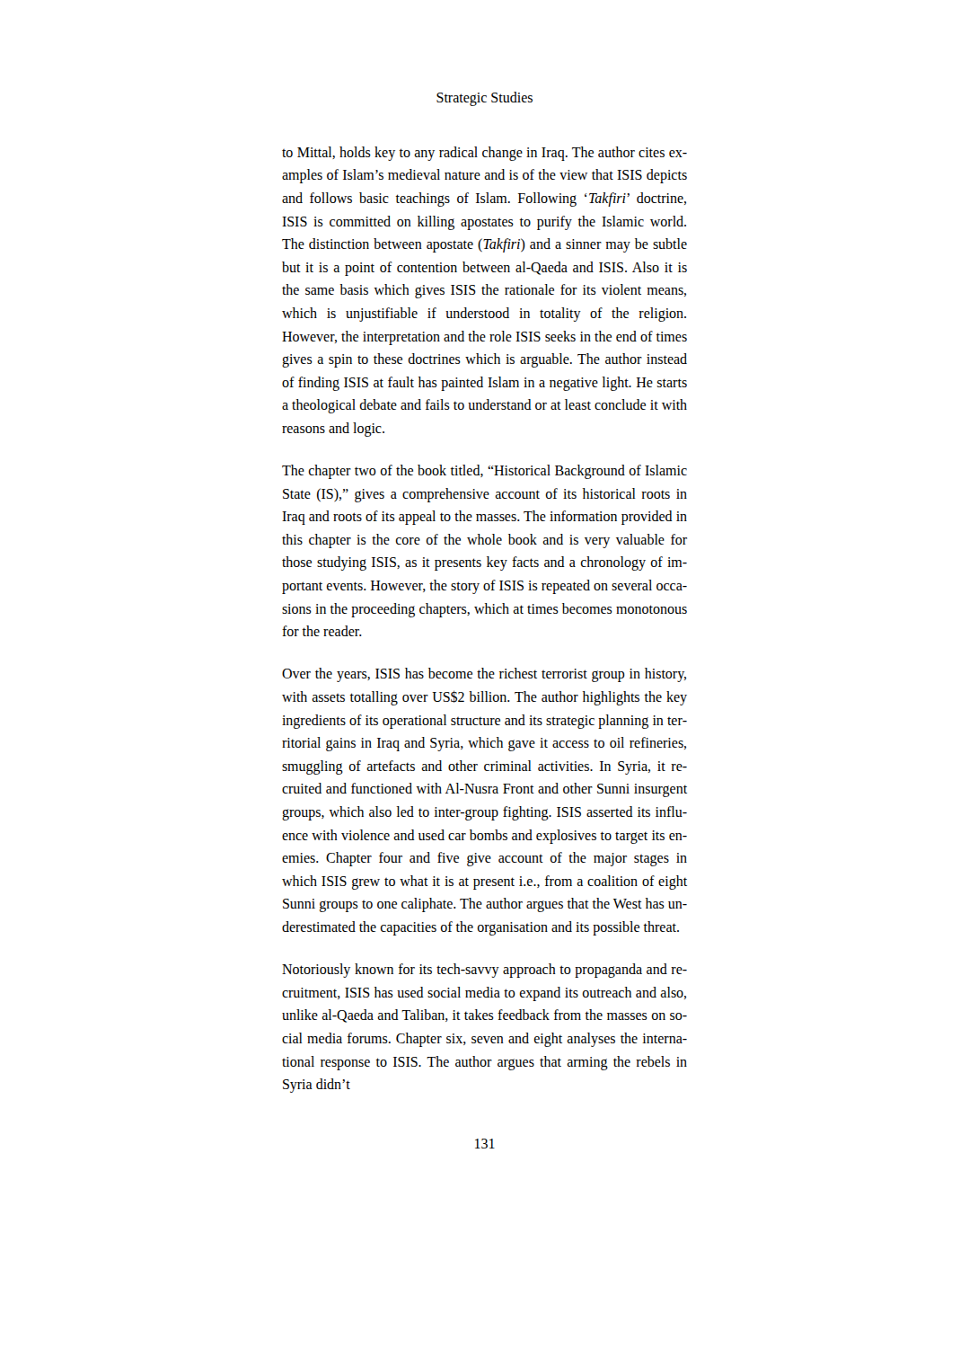Strategic Studies
to Mittal, holds key to any radical change in Iraq. The author cites examples of Islam’s medieval nature and is of the view that ISIS depicts and follows basic teachings of Islam. Following ‘Takfiri’ doctrine, ISIS is committed on killing apostates to purify the Islamic world. The distinction between apostate (Takfiri) and a sinner may be subtle but it is a point of contention between al-Qaeda and ISIS. Also it is the same basis which gives ISIS the rationale for its violent means, which is unjustifiable if understood in totality of the religion. However, the interpretation and the role ISIS seeks in the end of times gives a spin to these doctrines which is arguable. The author instead of finding ISIS at fault has painted Islam in a negative light. He starts a theological debate and fails to understand or at least conclude it with reasons and logic.
The chapter two of the book titled, “Historical Background of Islamic State (IS),” gives a comprehensive account of its historical roots in Iraq and roots of its appeal to the masses. The information provided in this chapter is the core of the whole book and is very valuable for those studying ISIS, as it presents key facts and a chronology of important events. However, the story of ISIS is repeated on several occasions in the proceeding chapters, which at times becomes monotonous for the reader.
Over the years, ISIS has become the richest terrorist group in history, with assets totalling over US$2 billion. The author highlights the key ingredients of its operational structure and its strategic planning in territorial gains in Iraq and Syria, which gave it access to oil refineries, smuggling of artefacts and other criminal activities. In Syria, it recruited and functioned with Al-Nusra Front and other Sunni insurgent groups, which also led to inter-group fighting. ISIS asserted its influence with violence and used car bombs and explosives to target its enemies. Chapter four and five give account of the major stages in which ISIS grew to what it is at present i.e., from a coalition of eight Sunni groups to one caliphate. The author argues that the West has underestimated the capacities of the organisation and its possible threat.
Notoriously known for its tech-savvy approach to propaganda and recruitment, ISIS has used social media to expand its outreach and also, unlike al-Qaeda and Taliban, it takes feedback from the masses on social media forums. Chapter six, seven and eight analyses the international response to ISIS. The author argues that arming the rebels in Syria didn’t
131